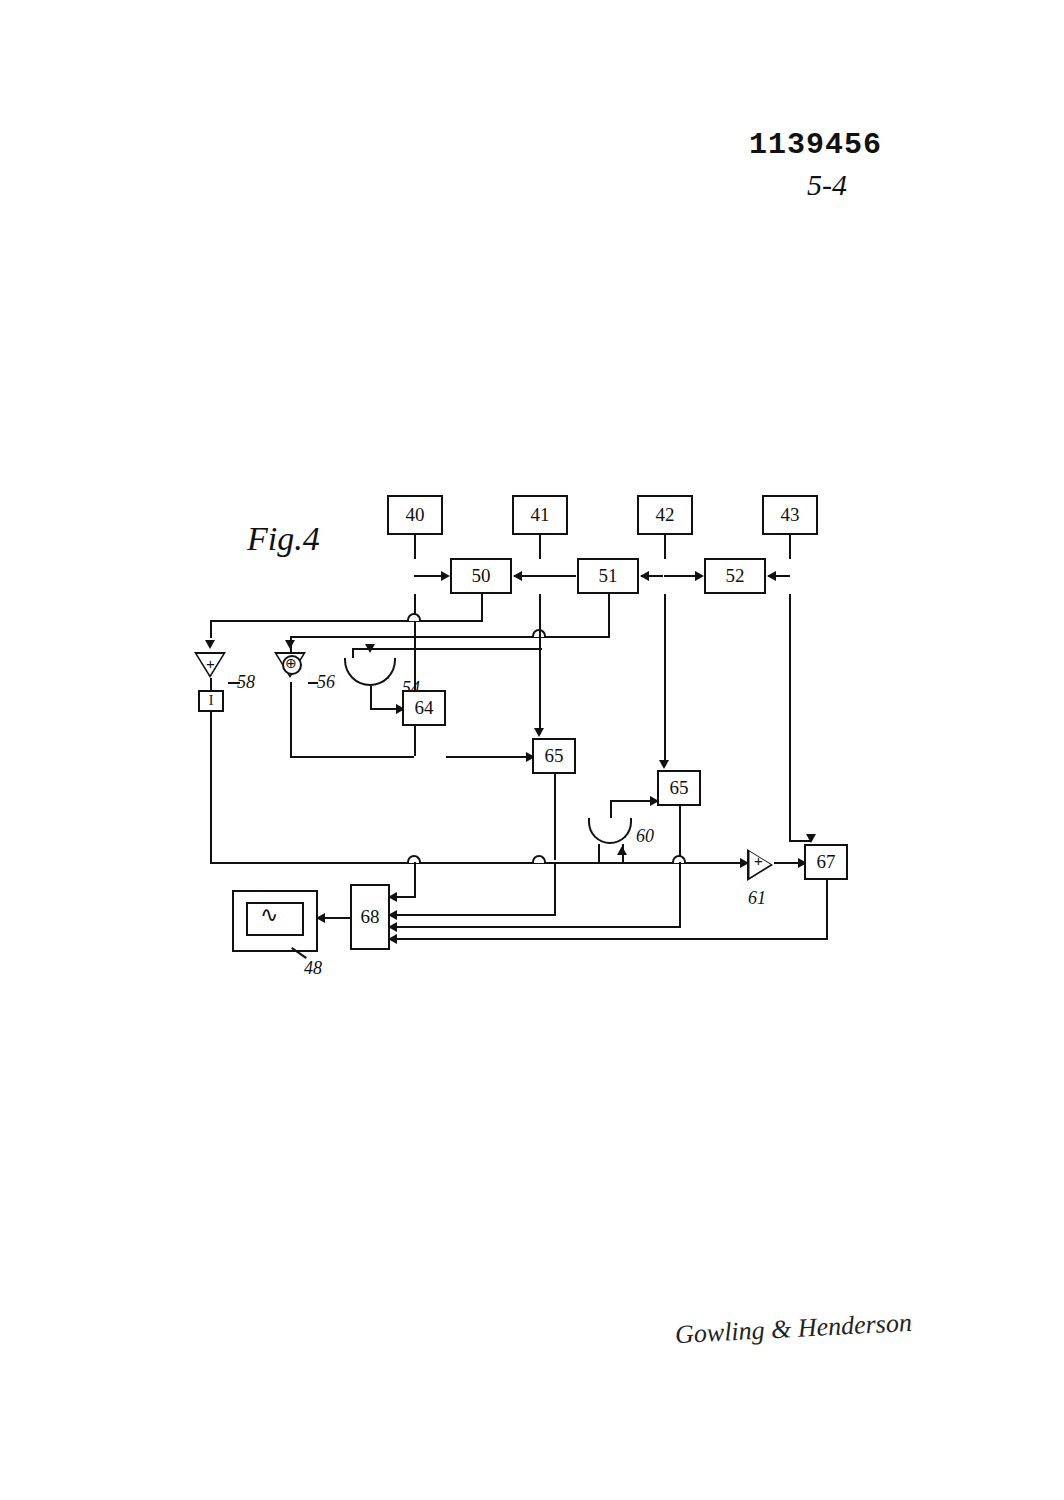1139456
5-4
Fig.4
40
41
42
43
50
51
52
+
58
I
⊕
56
54
64
65
65
60
+
61
67
68
∿
48
Gowling & Henderson